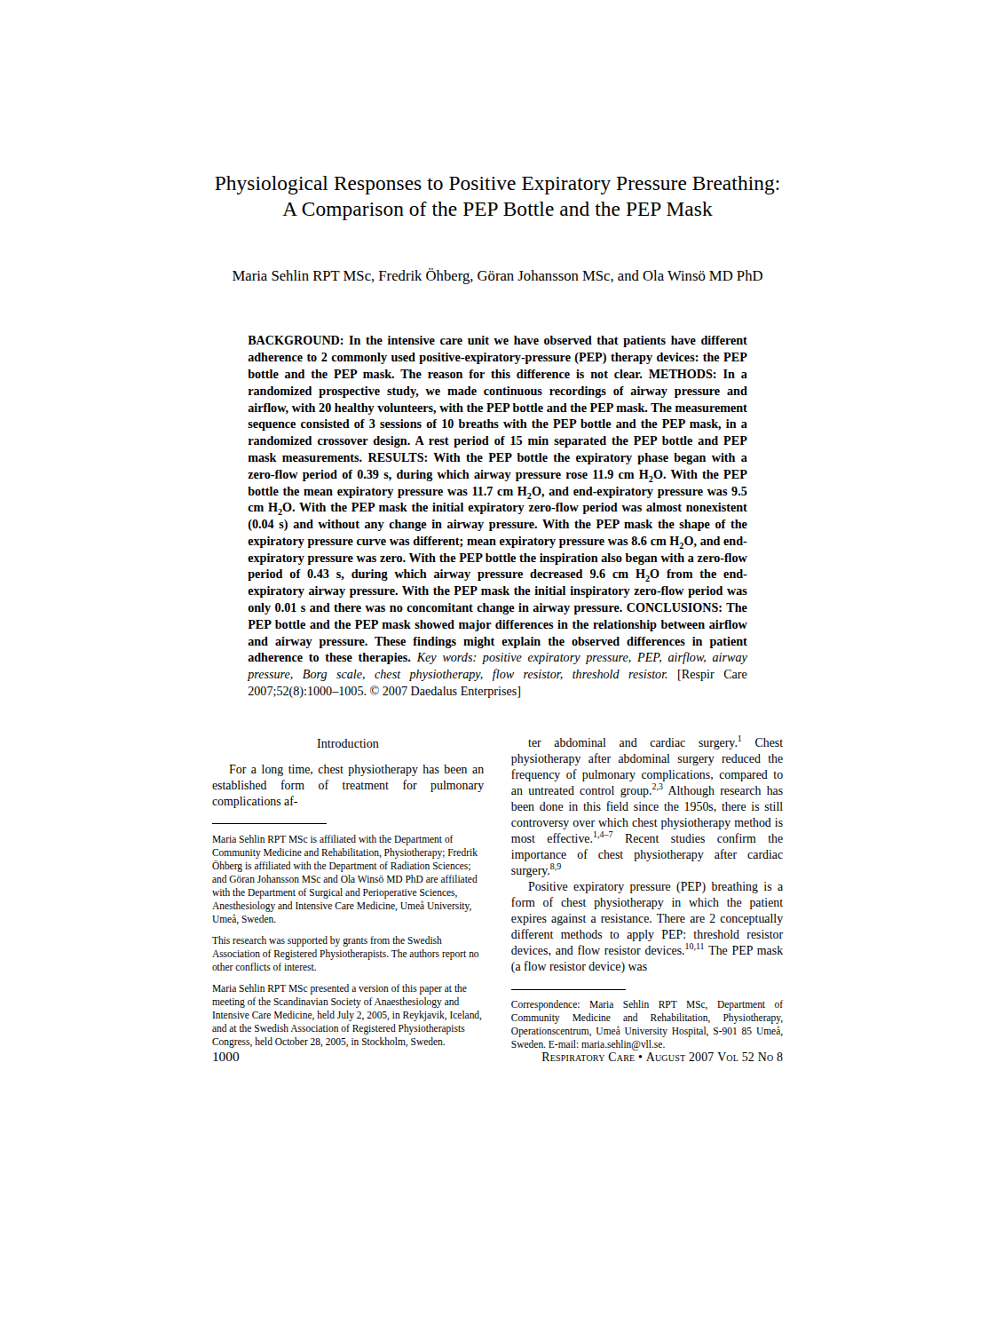Physiological Responses to Positive Expiratory Pressure Breathing:
A Comparison of the PEP Bottle and the PEP Mask
Maria Sehlin RPT MSc, Fredrik Öhberg, Göran Johansson MSc, and Ola Winsö MD PhD
BACKGROUND: In the intensive care unit we have observed that patients have different adherence to 2 commonly used positive-expiratory-pressure (PEP) therapy devices: the PEP bottle and the PEP mask. The reason for this difference is not clear. METHODS: In a randomized prospective study, we made continuous recordings of airway pressure and airflow, with 20 healthy volunteers, with the PEP bottle and the PEP mask. The measurement sequence consisted of 3 sessions of 10 breaths with the PEP bottle and the PEP mask, in a randomized crossover design. A rest period of 15 min separated the PEP bottle and PEP mask measurements. RESULTS: With the PEP bottle the expiratory phase began with a zero-flow period of 0.39 s, during which airway pressure rose 11.9 cm H2O. With the PEP bottle the mean expiratory pressure was 11.7 cm H2O, and end-expiratory pressure was 9.5 cm H2O. With the PEP mask the initial expiratory zero-flow period was almost nonexistent (0.04 s) and without any change in airway pressure. With the PEP mask the shape of the expiratory pressure curve was different; mean expiratory pressure was 8.6 cm H2O, and end-expiratory pressure was zero. With the PEP bottle the inspiration also began with a zero-flow period of 0.43 s, during which airway pressure decreased 9.6 cm H2O from the end-expiratory airway pressure. With the PEP mask the initial inspiratory zero-flow period was only 0.01 s and there was no concomitant change in airway pressure. CONCLUSIONS: The PEP bottle and the PEP mask showed major differences in the relationship between airflow and airway pressure. These findings might explain the observed differences in patient adherence to these therapies. Key words: positive expiratory pressure, PEP, airflow, airway pressure, Borg scale, chest physiotherapy, flow resistor, threshold resistor. [Respir Care 2007;52(8):1000–1005. © 2007 Daedalus Enterprises]
Introduction
For a long time, chest physiotherapy has been an established form of treatment for pulmonary complications af-
Maria Sehlin RPT MSc is affiliated with the Department of Community Medicine and Rehabilitation, Physiotherapy; Fredrik Öhberg is affiliated with the Department of Radiation Sciences; and Göran Johansson MSc and Ola Winsö MD PhD are affiliated with the Department of Surgical and Perioperative Sciences, Anesthesiology and Intensive Care Medicine, Umeå University, Umeå, Sweden.
This research was supported by grants from the Swedish Association of Registered Physiotherapists. The authors report no other conflicts of interest.
Maria Sehlin RPT MSc presented a version of this paper at the meeting of the Scandinavian Society of Anaesthesiology and Intensive Care Medicine, held July 2, 2005, in Reykjavik, Iceland, and at the Swedish Association of Registered Physiotherapists Congress, held October 28, 2005, in Stockholm, Sweden.
ter abdominal and cardiac surgery.1 Chest physiotherapy after abdominal surgery reduced the frequency of pulmonary complications, compared to an untreated control group.2,3 Although research has been done in this field since the 1950s, there is still controversy over which chest physiotherapy method is most effective.1,4–7 Recent studies confirm the importance of chest physiotherapy after cardiac surgery.8,9
Positive expiratory pressure (PEP) breathing is a form of chest physiotherapy in which the patient expires against a resistance. There are 2 conceptually different methods to apply PEP: threshold resistor devices, and flow resistor devices.10,11 The PEP mask (a flow resistor device) was
Correspondence: Maria Sehlin RPT MSc, Department of Community Medicine and Rehabilitation, Physiotherapy, Operationscentrum, Umeå University Hospital, S-901 85 Umeå, Sweden. E-mail: maria.sehlin@vll.se.
1000
Respiratory Care • August 2007 Vol 52 No 8